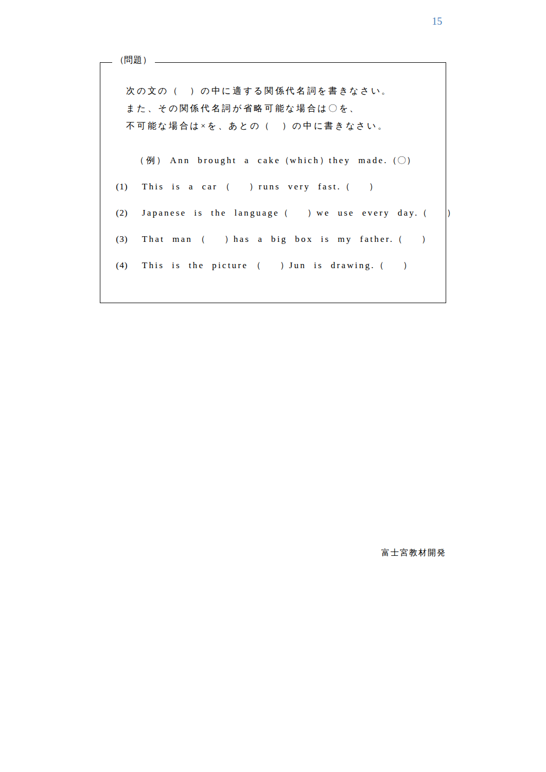15
（問題）
次の文の（　）の中に適する関係代名詞を書きなさい。
また、その関係代名詞が省略可能な場合は〇を、
不可能な場合は×を、あとの（　）の中に書きなさい。
（例） Ann brought a cake（which）they made.（〇）
(1) This is a car （　　）runs very fast.（　　）
(2) Japanese is the language（　　）we use every day.（　　）
(3) That man （　　）has a big box is my father.（　　）
(4) This is the picture （　　）Jun is drawing.（　　）
富士宮教材開発